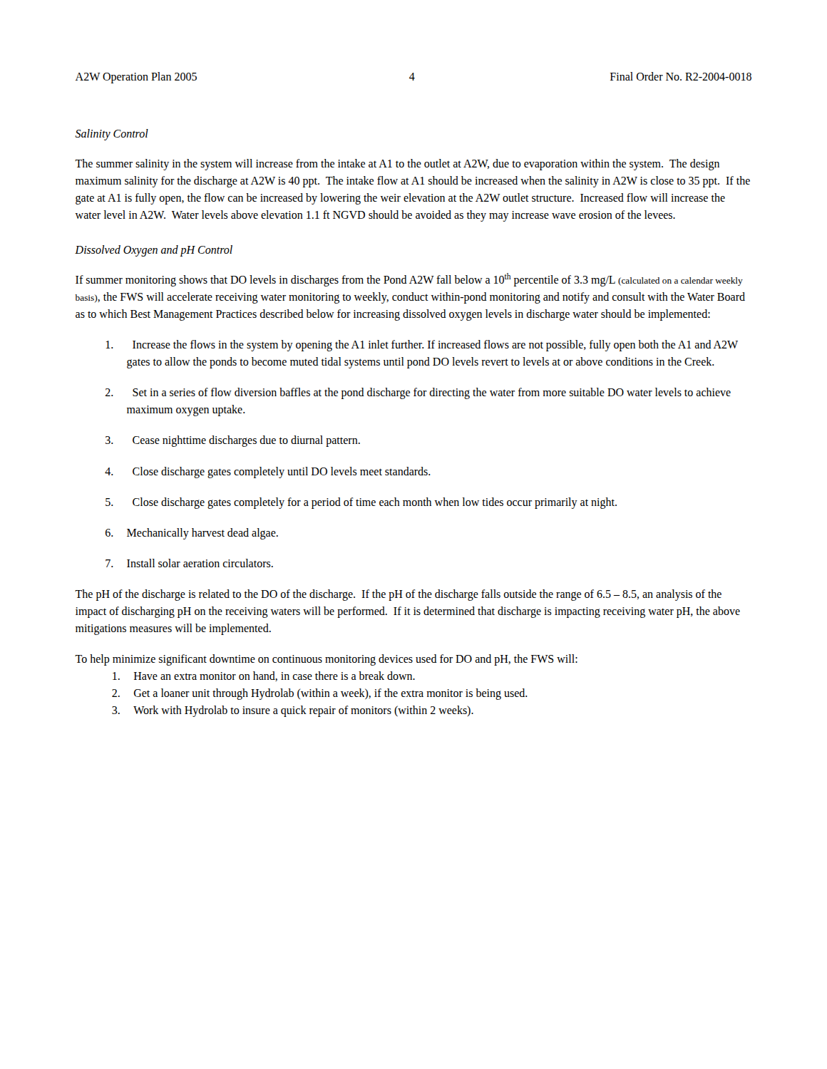A2W Operation Plan 2005 4 Final Order No. R2-2004-0018
Salinity Control
The summer salinity in the system will increase from the intake at A1 to the outlet at A2W, due to evaporation within the system. The design maximum salinity for the discharge at A2W is 40 ppt. The intake flow at A1 should be increased when the salinity in A2W is close to 35 ppt. If the gate at A1 is fully open, the flow can be increased by lowering the weir elevation at the A2W outlet structure. Increased flow will increase the water level in A2W. Water levels above elevation 1.1 ft NGVD should be avoided as they may increase wave erosion of the levees.
Dissolved Oxygen and pH Control
If summer monitoring shows that DO levels in discharges from the Pond A2W fall below a 10th percentile of 3.3 mg/L (calculated on a calendar weekly basis), the FWS will accelerate receiving water monitoring to weekly, conduct within-pond monitoring and notify and consult with the Water Board as to which Best Management Practices described below for increasing dissolved oxygen levels in discharge water should be implemented:
1. Increase the flows in the system by opening the A1 inlet further. If increased flows are not possible, fully open both the A1 and A2W gates to allow the ponds to become muted tidal systems until pond DO levels revert to levels at or above conditions in the Creek.
2. Set in a series of flow diversion baffles at the pond discharge for directing the water from more suitable DO water levels to achieve maximum oxygen uptake.
3. Cease nighttime discharges due to diurnal pattern.
4. Close discharge gates completely until DO levels meet standards.
5. Close discharge gates completely for a period of time each month when low tides occur primarily at night.
6. Mechanically harvest dead algae.
7. Install solar aeration circulators.
The pH of the discharge is related to the DO of the discharge. If the pH of the discharge falls outside the range of 6.5 – 8.5, an analysis of the impact of discharging pH on the receiving waters will be performed. If it is determined that discharge is impacting receiving water pH, the above mitigations measures will be implemented.
To help minimize significant downtime on continuous monitoring devices used for DO and pH, the FWS will:
1. Have an extra monitor on hand, in case there is a break down.
2. Get a loaner unit through Hydrolab (within a week), if the extra monitor is being used.
3. Work with Hydrolab to insure a quick repair of monitors (within 2 weeks).